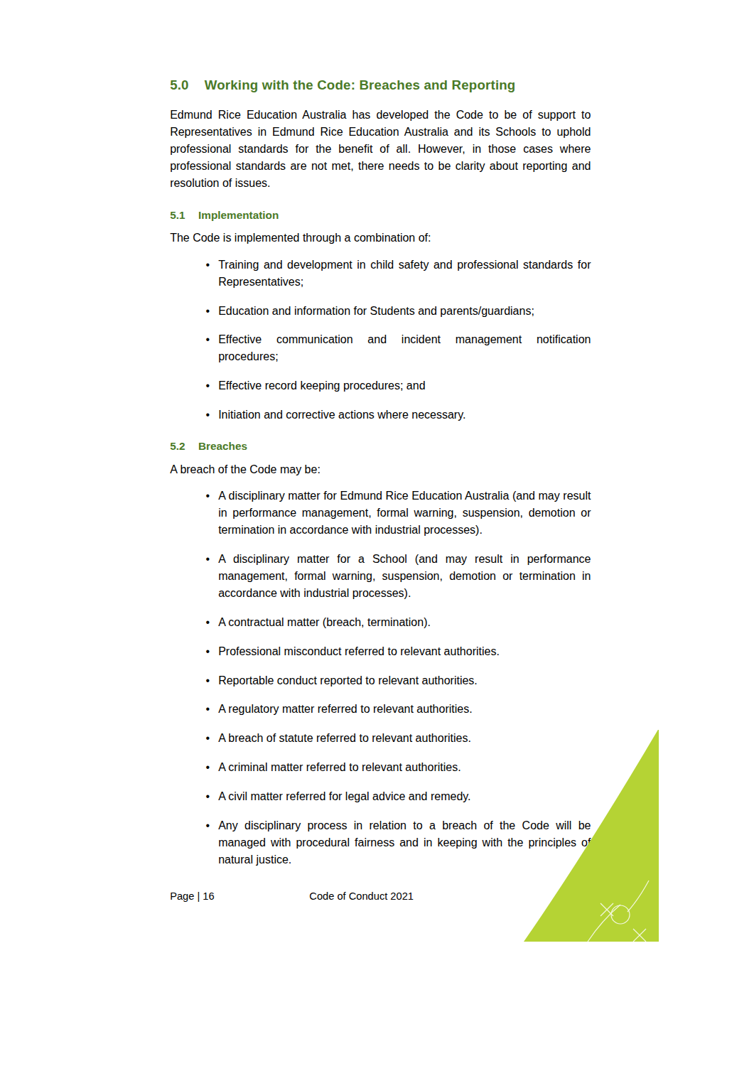5.0 Working with the Code: Breaches and Reporting
Edmund Rice Education Australia has developed the Code to be of support to Representatives in Edmund Rice Education Australia and its Schools to uphold professional standards for the benefit of all. However, in those cases where professional standards are not met, there needs to be clarity about reporting and resolution of issues.
5.1 Implementation
The Code is implemented through a combination of:
Training and development in child safety and professional standards for Representatives;
Education and information for Students and parents/guardians;
Effective communication and incident management notification procedures;
Effective record keeping procedures; and
Initiation and corrective actions where necessary.
5.2 Breaches
A breach of the Code may be:
A disciplinary matter for Edmund Rice Education Australia (and may result in performance management, formal warning, suspension, demotion or termination in accordance with industrial processes).
A disciplinary matter for a School (and may result in performance management, formal warning, suspension, demotion or termination in accordance with industrial processes).
A contractual matter (breach, termination).
Professional misconduct referred to relevant authorities.
Reportable conduct reported to relevant authorities.
A regulatory matter referred to relevant authorities.
A breach of statute referred to relevant authorities.
A criminal matter referred to relevant authorities.
A civil matter referred for legal advice and remedy.
Any disciplinary process in relation to a breach of the Code will be managed with procedural fairness and in keeping with the principles of natural justice.
Page | 16 Code of Conduct 2021